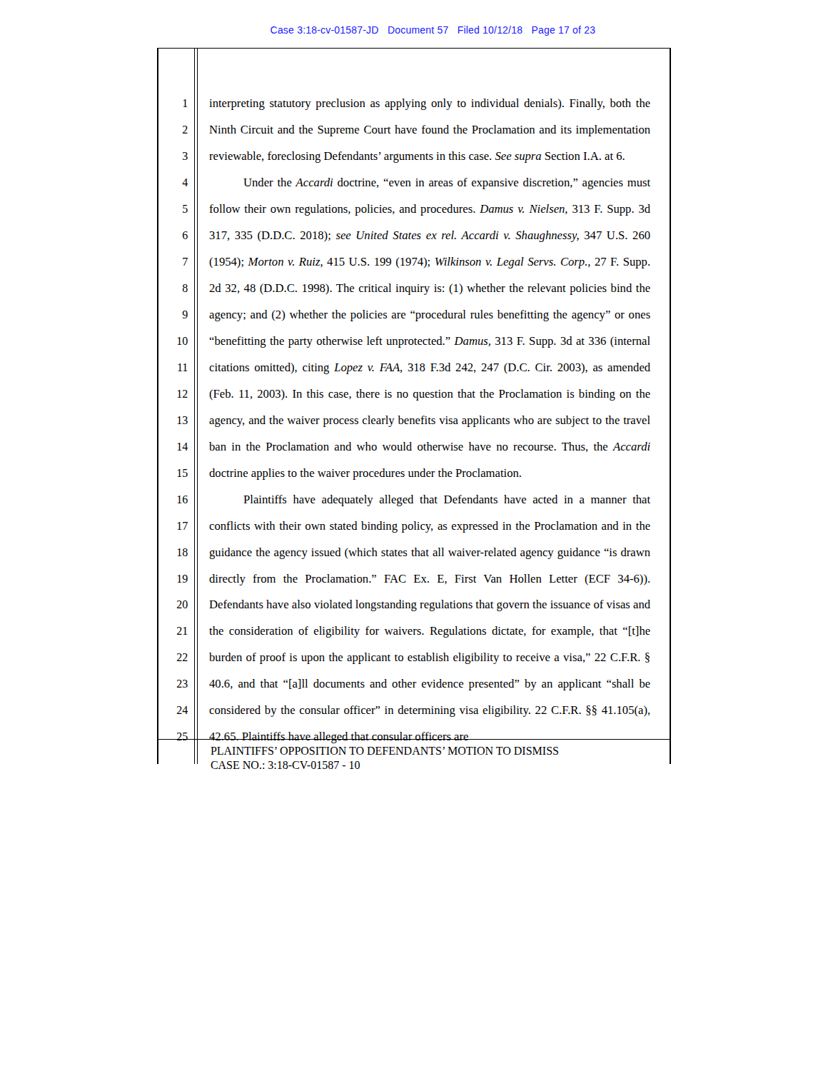Case 3:18-cv-01587-JD Document 57 Filed 10/12/18 Page 17 of 23
1
2
3
4
5
6
7
8
9
10
11
12
13
14
15
16
17
18
19
20
21
22
23
24
25
interpreting statutory preclusion as applying only to individual denials). Finally, both the Ninth Circuit and the Supreme Court have found the Proclamation and its implementation reviewable, foreclosing Defendants’ arguments in this case. See supra Section I.A. at 6.
Under the Accardi doctrine, “even in areas of expansive discretion,” agencies must follow their own regulations, policies, and procedures. Damus v. Nielsen, 313 F. Supp. 3d 317, 335 (D.D.C. 2018); see United States ex rel. Accardi v. Shaughnessy, 347 U.S. 260 (1954); Morton v. Ruiz, 415 U.S. 199 (1974); Wilkinson v. Legal Servs. Corp., 27 F. Supp. 2d 32, 48 (D.D.C. 1998). The critical inquiry is: (1) whether the relevant policies bind the agency; and (2) whether the policies are “procedural rules benefitting the agency” or ones “benefitting the party otherwise left unprotected.” Damus, 313 F. Supp. 3d at 336 (internal citations omitted), citing Lopez v. FAA, 318 F.3d 242, 247 (D.C. Cir. 2003), as amended (Feb. 11, 2003). In this case, there is no question that the Proclamation is binding on the agency, and the waiver process clearly benefits visa applicants who are subject to the travel ban in the Proclamation and who would otherwise have no recourse. Thus, the Accardi doctrine applies to the waiver procedures under the Proclamation.
Plaintiffs have adequately alleged that Defendants have acted in a manner that conflicts with their own stated binding policy, as expressed in the Proclamation and in the guidance the agency issued (which states that all waiver-related agency guidance “is drawn directly from the Proclamation.” FAC Ex. E, First Van Hollen Letter (ECF 34-6)). Defendants have also violated longstanding regulations that govern the issuance of visas and the consideration of eligibility for waivers. Regulations dictate, for example, that “[t]he burden of proof is upon the applicant to establish eligibility to receive a visa,” 22 C.F.R. § 40.6, and that “[a]ll documents and other evidence presented” by an applicant “shall be considered by the consular officer” in determining visa eligibility. 22 C.F.R. §§ 41.105(a), 42.65. Plaintiffs have alleged that consular officers are
PLAINTIFFS’ OPPOSITION TO DEFENDANTS’ MOTION TO DISMISS
CASE NO.: 3:18-CV-01587 - 10